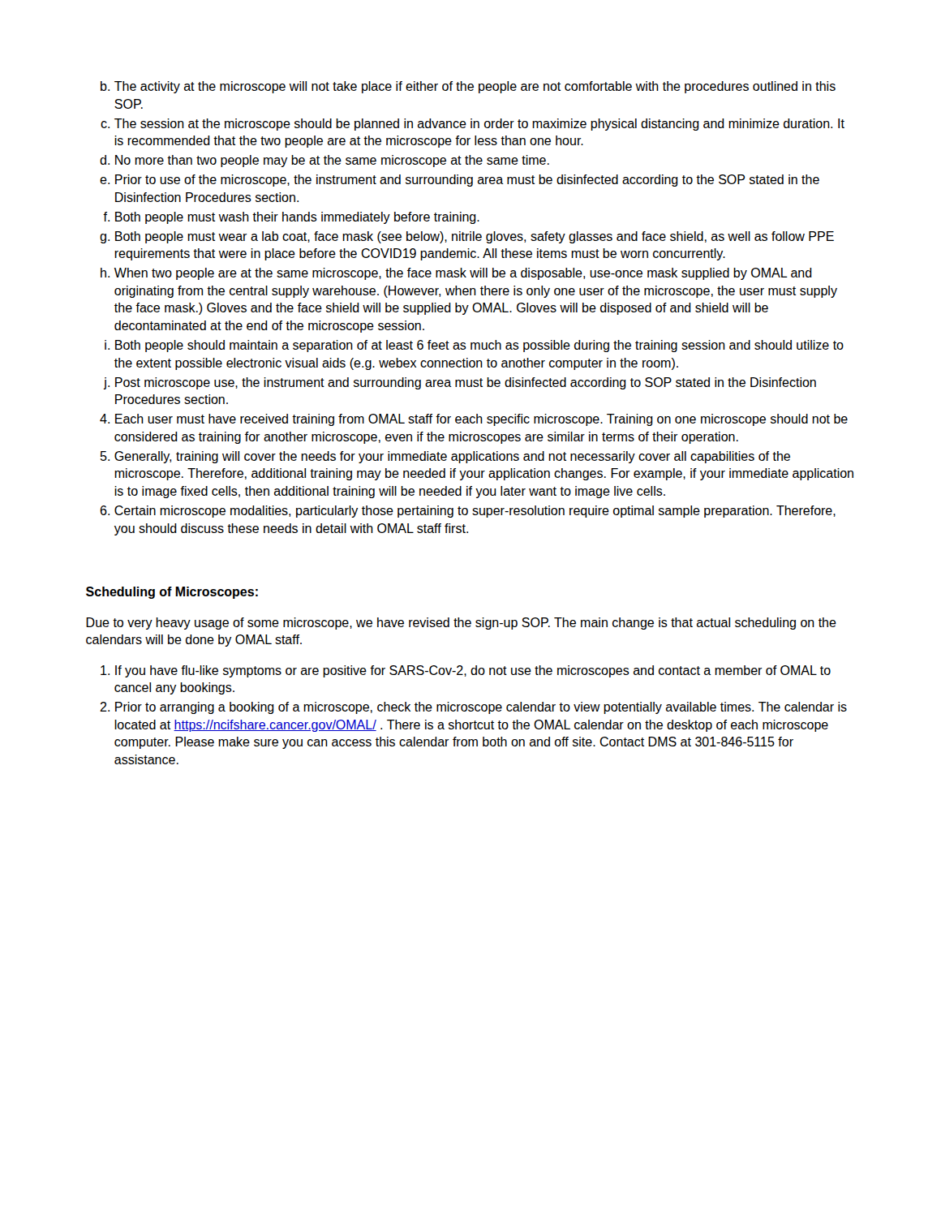The activity at the microscope will not take place if either of the people are not comfortable with the procedures outlined in this SOP.
The session at the microscope should be planned in advance in order to maximize physical distancing and minimize duration. It is recommended that the two people are at the microscope for less than one hour.
No more than two people may be at the same microscope at the same time.
Prior to use of the microscope, the instrument and surrounding area must be disinfected according to the SOP stated in the Disinfection Procedures section.
Both people must wash their hands immediately before training.
Both people must wear a lab coat, face mask (see below), nitrile gloves, safety glasses and face shield, as well as follow PPE requirements that were in place before the COVID19 pandemic. All these items must be worn concurrently.
When two people are at the same microscope, the face mask will be a disposable, use-once mask supplied by OMAL and originating from the central supply warehouse. (However, when there is only one user of the microscope, the user must supply the face mask.) Gloves and the face shield will be supplied by OMAL. Gloves will be disposed of and shield will be decontaminated at the end of the microscope session.
Both people should maintain a separation of at least 6 feet as much as possible during the training session and should utilize to the extent possible electronic visual aids (e.g. webex connection to another computer in the room).
Post microscope use, the instrument and surrounding area must be disinfected according to SOP stated in the Disinfection Procedures section.
Each user must have received training from OMAL staff for each specific microscope. Training on one microscope should not be considered as training for another microscope, even if the microscopes are similar in terms of their operation.
Generally, training will cover the needs for your immediate applications and not necessarily cover all capabilities of the microscope. Therefore, additional training may be needed if your application changes. For example, if your immediate application is to image fixed cells, then additional training will be needed if you later want to image live cells.
Certain microscope modalities, particularly those pertaining to super-resolution require optimal sample preparation. Therefore, you should discuss these needs in detail with OMAL staff first.
Scheduling of Microscopes:
Due to very heavy usage of some microscope, we have revised the sign-up SOP. The main change is that actual scheduling on the calendars will be done by OMAL staff.
If you have flu-like symptoms or are positive for SARS-Cov-2, do not use the microscopes and contact a member of OMAL to cancel any bookings.
Prior to arranging a booking of a microscope, check the microscope calendar to view potentially available times. The calendar is located at https://ncifshare.cancer.gov/OMAL/ . There is a shortcut to the OMAL calendar on the desktop of each microscope computer. Please make sure you can access this calendar from both on and off site. Contact DMS at 301-846-5115 for assistance.